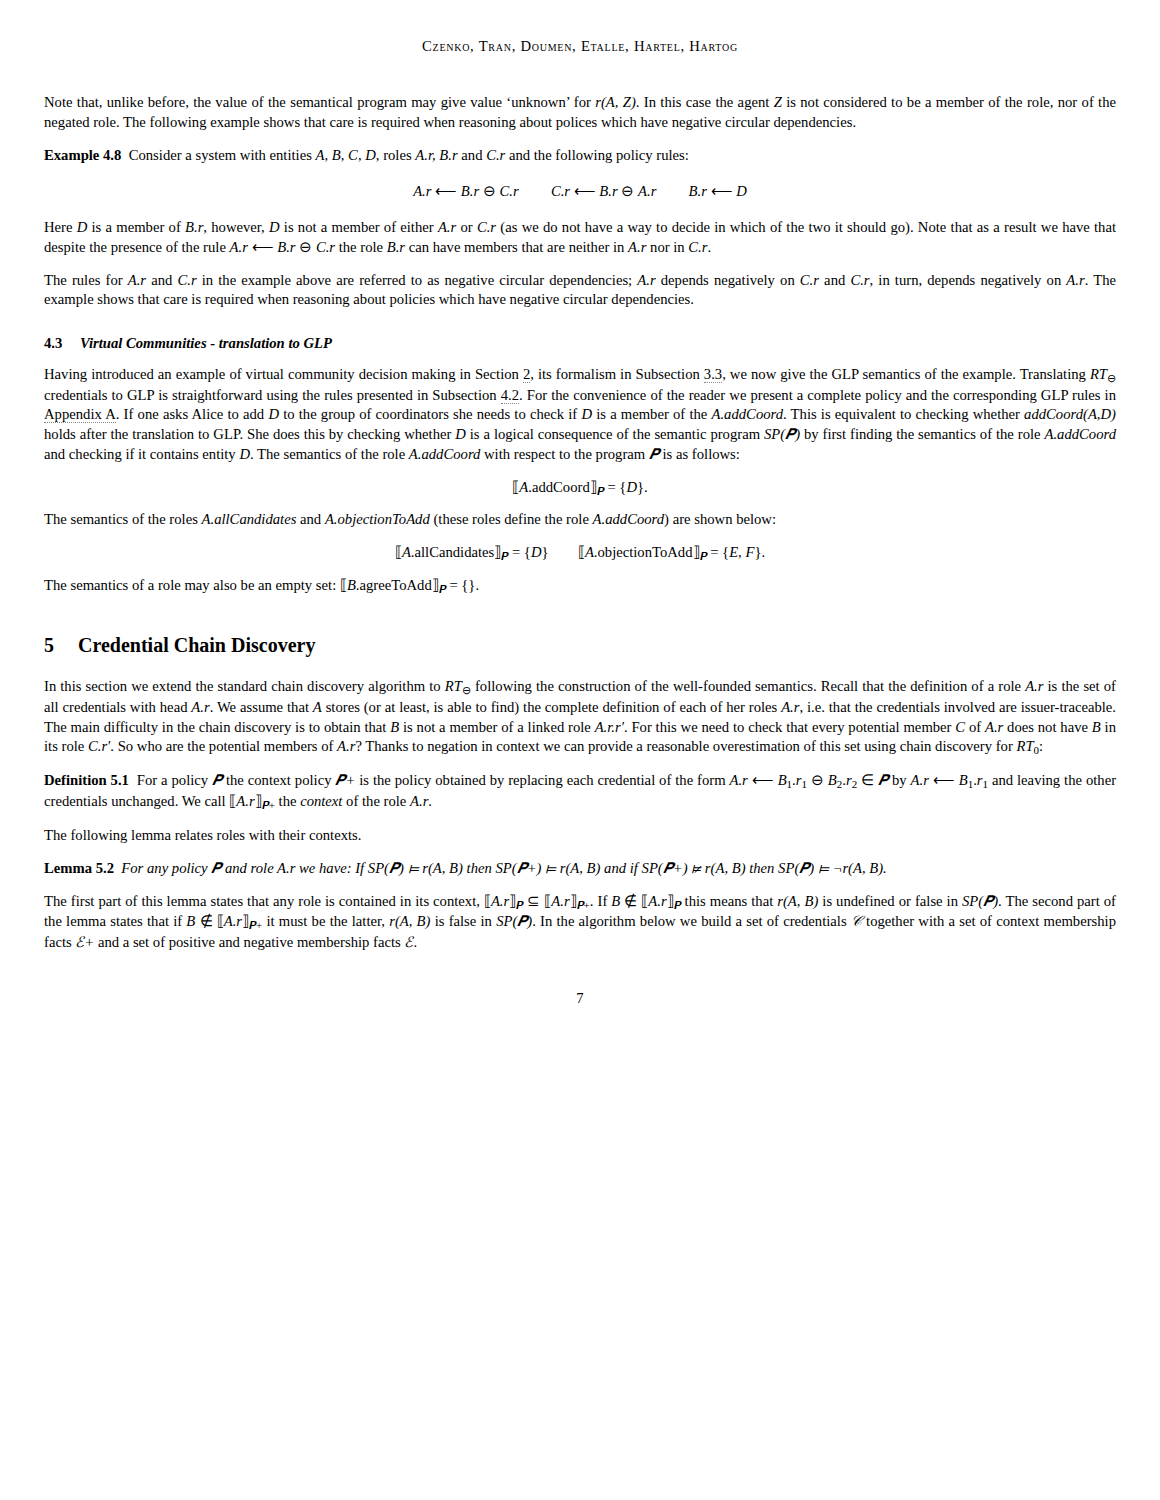Czenko, Tran, Doumen, Etalle, Hartel, Hartog
Note that, unlike before, the value of the semantical program may give value ‘unknown’ for r(A, Z). In this case the agent Z is not considered to be a member of the role, nor of the negated role. The following example shows that care is required when reasoning about polices which have negative circular dependencies.
Example 4.8 Consider a system with entities A, B, C, D, roles A.r, B.r and C.r and the following policy rules:
A.r ⟵ B.r ⊖ C.r C.r ⟵ B.r ⊖ A.r B.r ⟵ D
Here D is a member of B.r, however, D is not a member of either A.r or C.r (as we do not have a way to decide in which of the two it should go). Note that as a result we have that despite the presence of the rule A.r ⟵ B.r ⊖ C.r the role B.r can have members that are neither in A.r nor in C.r.
The rules for A.r and C.r in the example above are referred to as negative circular dependencies; A.r depends negatively on C.r and C.r, in turn, depends negatively on A.r. The example shows that care is required when reasoning about policies which have negative circular dependencies.
4.3 Virtual Communities - translation to GLP
Having introduced an example of virtual community decision making in Section 2, its formalism in Subsection 3.3, we now give the GLP semantics of the example. Translating RT⊖ credentials to GLP is straightforward using the rules presented in Subsection 4.2. For the convenience of the reader we present a complete policy and the corresponding GLP rules in Appendix A. If one asks Alice to add D to the group of coordinators she needs to check if D is a member of the A.addCoord. This is equivalent to checking whether addCoord(A,D) holds after the translation to GLP. She does this by checking whether D is a logical consequence of the semantic program SP(𝑷) by first finding the semantics of the role A.addCoord and checking if it contains entity D. The semantics of the role A.addCoord with respect to the program 𝑷 is as follows:
⟦A.addCoord⟧𝑷 = {D}.
The semantics of the roles A.allCandidates and A.objectionToAdd (these roles define the role A.addCoord) are shown below:
⟦A.allCandidates⟧𝑷 = {D} ⟦A.objectionToAdd⟧𝑷 = {E, F}.
The semantics of a role may also be an empty set: ⟦B.agreeToAdd⟧𝑷 = {}.
5 Credential Chain Discovery
In this section we extend the standard chain discovery algorithm to RT⊖ following the construction of the well-founded semantics. Recall that the definition of a role A.r is the set of all credentials with head A.r. We assume that A stores (or at least, is able to find) the complete definition of each of her roles A.r, i.e. that the credentials involved are issuer-traceable. The main difficulty in the chain discovery is to obtain that B is not a member of a linked role A.r.r′. For this we need to check that every potential member C of A.r does not have B in its role C.r′. So who are the potential members of A.r? Thanks to negation in context we can provide a reasonable overestimation of this set using chain discovery for RT 0:
Definition 5.1 For a policy 𝑷 the context policy 𝑷+ is the policy obtained by replacing each credential of the form A.r ⟵ B 1.r 1 ⊖ B 2.r 2 ∈ 𝑷 by A.r ⟵ B 1.r 1 and leaving the other credentials unchanged. We call ⟦A.r⟧𝑷+ the context of the role A.r.
The following lemma relates roles with their contexts.
Lemma 5.2 For any policy 𝑷 and role A.r we have: If SP(𝑷) ⊨ r(A, B) then SP(𝑷+) ⊨ r(A, B) and if SP(𝑷+) ⊭ r(A, B) then SP(𝑷) ⊨ ¬r(A, B).
The first part of this lemma states that any role is contained in its context, ⟦A.r⟧𝑷 ⊆ ⟦A.r⟧𝑷+. If B ∉ ⟦A.r⟧𝑷 this means that r(A, B) is undefined or false in SP(𝑷). The second part of the lemma states that if B ∉ ⟦A.r⟧𝑷+ it must be the latter, r(A, B) is false in SP(𝑷). In the algorithm below we build a set of credentials 𝒞 together with a set of context membership facts ℰ+ and a set of positive and negative membership facts ℰ.
7